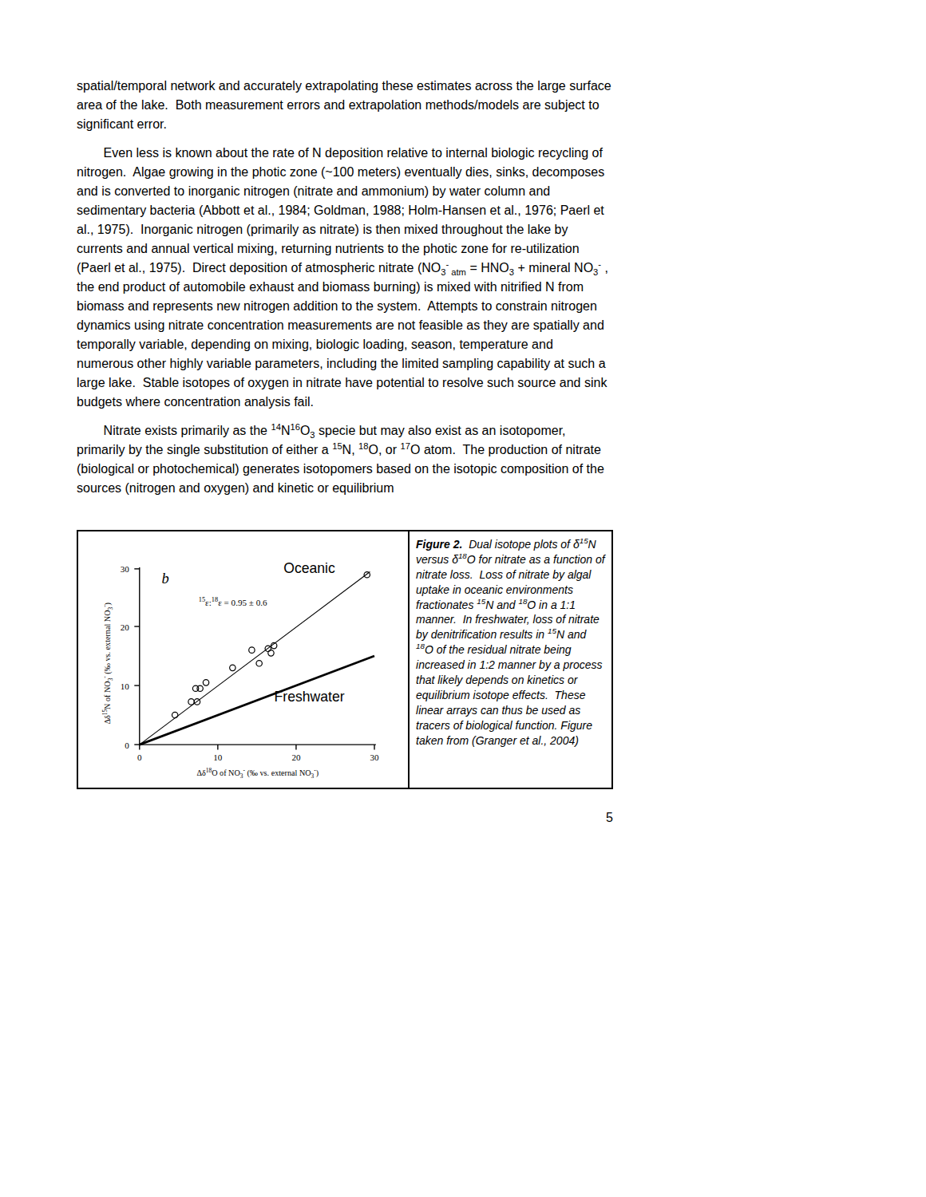spatial/temporal network and accurately extrapolating these estimates across the large surface area of the lake. Both measurement errors and extrapolation methods/models are subject to significant error.
Even less is known about the rate of N deposition relative to internal biologic recycling of nitrogen. Algae growing in the photic zone (~100 meters) eventually dies, sinks, decomposes and is converted to inorganic nitrogen (nitrate and ammonium) by water column and sedimentary bacteria (Abbott et al., 1984; Goldman, 1988; Holm-Hansen et al., 1976; Paerl et al., 1975). Inorganic nitrogen (primarily as nitrate) is then mixed throughout the lake by currents and annual vertical mixing, returning nutrients to the photic zone for re-utilization (Paerl et al., 1975). Direct deposition of atmospheric nitrate (NO3- atm = HNO3 + mineral NO3- , the end product of automobile exhaust and biomass burning) is mixed with nitrified N from biomass and represents new nitrogen addition to the system. Attempts to constrain nitrogen dynamics using nitrate concentration measurements are not feasible as they are spatially and temporally variable, depending on mixing, biologic loading, season, temperature and numerous other highly variable parameters, including the limited sampling capability at such a large lake. Stable isotopes of oxygen in nitrate have potential to resolve such source and sink budgets where concentration analysis fail.
Nitrate exists primarily as the 14N16O3 specie but may also exist as an isotopomer, primarily by the single substitution of either a 15N, 18O, or 17O atom. The production of nitrate (biological or photochemical) generates isotopomers based on the isotopic composition of the sources (nitrogen and oxygen) and kinetic or equilibrium
0 10 20 30 0 10 20 30 b 15ε:18ε = 0.95 ± 0.6 Oceanic Freshwater Δδ15N of NO3- (‰ vs. external NO3-) Δδ18O of NO3- (‰ vs. external NO3-)
Figure 2. Dual isotope plots of δ15N versus δ18O for nitrate as a function of nitrate loss. Loss of nitrate by algal uptake in oceanic environments fractionates 15N and 18O in a 1:1 manner. In freshwater, loss of nitrate by denitrification results in 15N and 18O of the residual nitrate being increased in 1:2 manner by a process that likely depends on kinetics or equilibrium isotope effects. These linear arrays can thus be used as tracers of biological function. Figure taken from (Granger et al., 2004)
5